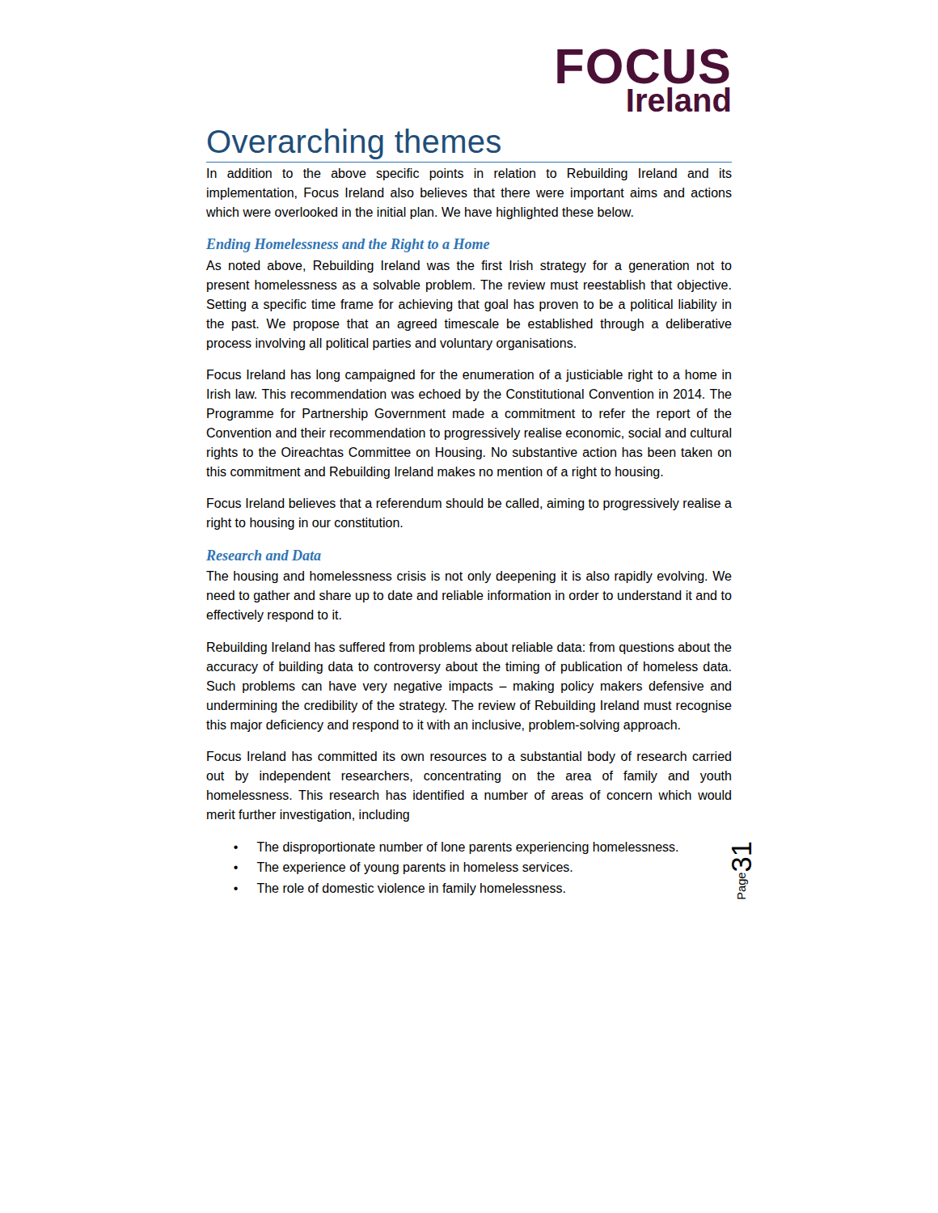FOCUS Ireland
Overarching themes
In addition to the above specific points in relation to Rebuilding Ireland and its implementation, Focus Ireland also believes that there were important aims and actions which were overlooked in the initial plan. We have highlighted these below.
Ending Homelessness and the Right to a Home
As noted above, Rebuilding Ireland was the first Irish strategy for a generation not to present homelessness as a solvable problem. The review must reestablish that objective. Setting a specific time frame for achieving that goal has proven to be a political liability in the past. We propose that an agreed timescale be established through a deliberative process involving all political parties and voluntary organisations.
Focus Ireland has long campaigned for the enumeration of a justiciable right to a home in Irish law. This recommendation was echoed by the Constitutional Convention in 2014. The Programme for Partnership Government made a commitment to refer the report of the Convention and their recommendation to progressively realise economic, social and cultural rights to the Oireachtas Committee on Housing. No substantive action has been taken on this commitment and Rebuilding Ireland makes no mention of a right to housing.
Focus Ireland believes that a referendum should be called, aiming to progressively realise a right to housing in our constitution.
Research and Data
The housing and homelessness crisis is not only deepening it is also rapidly evolving. We need to gather and share up to date and reliable information in order to understand it and to effectively respond to it.
Rebuilding Ireland has suffered from problems about reliable data: from questions about the accuracy of building data to controversy about the timing of publication of homeless data. Such problems can have very negative impacts – making policy makers defensive and undermining the credibility of the strategy. The review of Rebuilding Ireland must recognise this major deficiency and respond to it with an inclusive, problem-solving approach.
Focus Ireland has committed its own resources to a substantial body of research carried out by independent researchers, concentrating on the area of family and youth homelessness. This research has identified a number of areas of concern which would merit further investigation, including
The disproportionate number of lone parents experiencing homelessness.
The experience of young parents in homeless services.
The role of domestic violence in family homelessness.
Page31